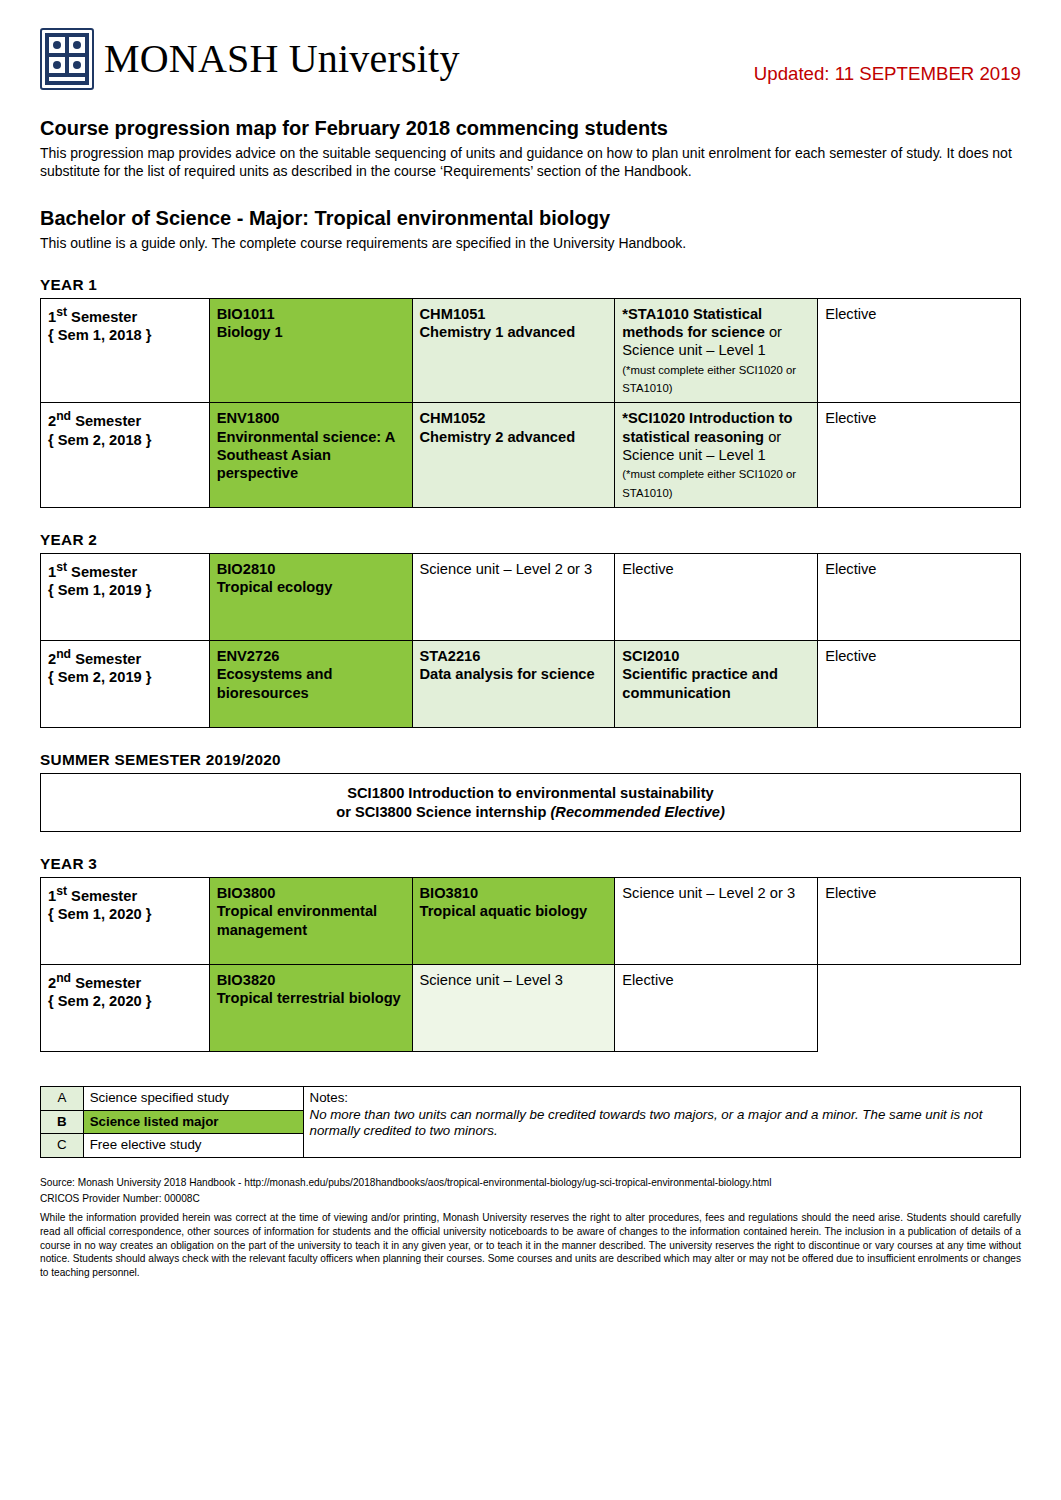MONASH University
Updated: 11 SEPTEMBER 2019
Course progression map for February 2018 commencing students
This progression map provides advice on the suitable sequencing of units and guidance on how to plan unit enrolment for each semester of study. It does not substitute for the list of required units as described in the course ‘Requirements’ section of the Handbook.
Bachelor of Science - Major: Tropical environmental biology
This outline is a guide only. The complete course requirements are specified in the University Handbook.
YEAR 1
| 1 st Semester { Sem 1, 2018 } | BIO1011 Biology 1 | CHM1051 Chemistry 1 advanced | *STA1010 Statistical methods for science or Science unit – Level 1 (*must complete either SCI1020 or STA1010) | Elective |
| 2 nd Semester { Sem 2, 2018 } | ENV1800 Environmental science: A Southeast Asian perspective | CHM1052 Chemistry 2 advanced | *SCI1020 Introduction to statistical reasoning or Science unit – Level 1 (*must complete either SCI1020 or STA1010) | Elective |
YEAR 2
| 1 st Semester { Sem 1, 2019 } | BIO2810 Tropical ecology | Science unit – Level 2 or 3 | Elective | Elective |
| 2 nd Semester { Sem 2, 2019 } | ENV2726 Ecosystems and bioresources | STA2216 Data analysis for science | SCI2010 Scientific practice and communication | Elective |
SUMMER SEMESTER 2019/2020
| SCI1800 Introduction to environmental sustainability or SCI3800 Science internship (Recommended Elective) |
YEAR 3
| 1 st Semester { Sem 1, 2020 } | BIO3800 Tropical environmental management | BIO3810 Tropical aquatic biology | Science unit – Level 2 or 3 | Elective |
| 2 nd Semester { Sem 2, 2020 } | BIO3820 Tropical terrestrial biology | Science unit – Level 3 | Elective | |
| A | Science specified study | Notes: No more than two units can normally be credited towards two majors, or a major and a minor. The same unit is not normally credited to two minors. |
| B | Science listed major |
| C | Free elective study |
Source: Monash University 2018 Handbook - http://monash.edu/pubs/2018handbooks/aos/tropical-environmental-biology/ug-sci-tropical-environmental-biology.html
CRICOS Provider Number: 00008C
While the information provided herein was correct at the time of viewing and/or printing, Monash University reserves the right to alter procedures, fees and regulations should the need arise. Students should carefully read all official correspondence, other sources of information for students and the official university noticeboards to be aware of changes to the information contained herein. The inclusion in a publication of details of a course in no way creates an obligation on the part of the university to teach it in any given year, or to teach it in the manner described. The university reserves the right to discontinue or vary courses at any time without notice. Students should always check with the relevant faculty officers when planning their courses. Some courses and units are described which may alter or may not be offered due to insufficient enrolments or changes to teaching personnel.